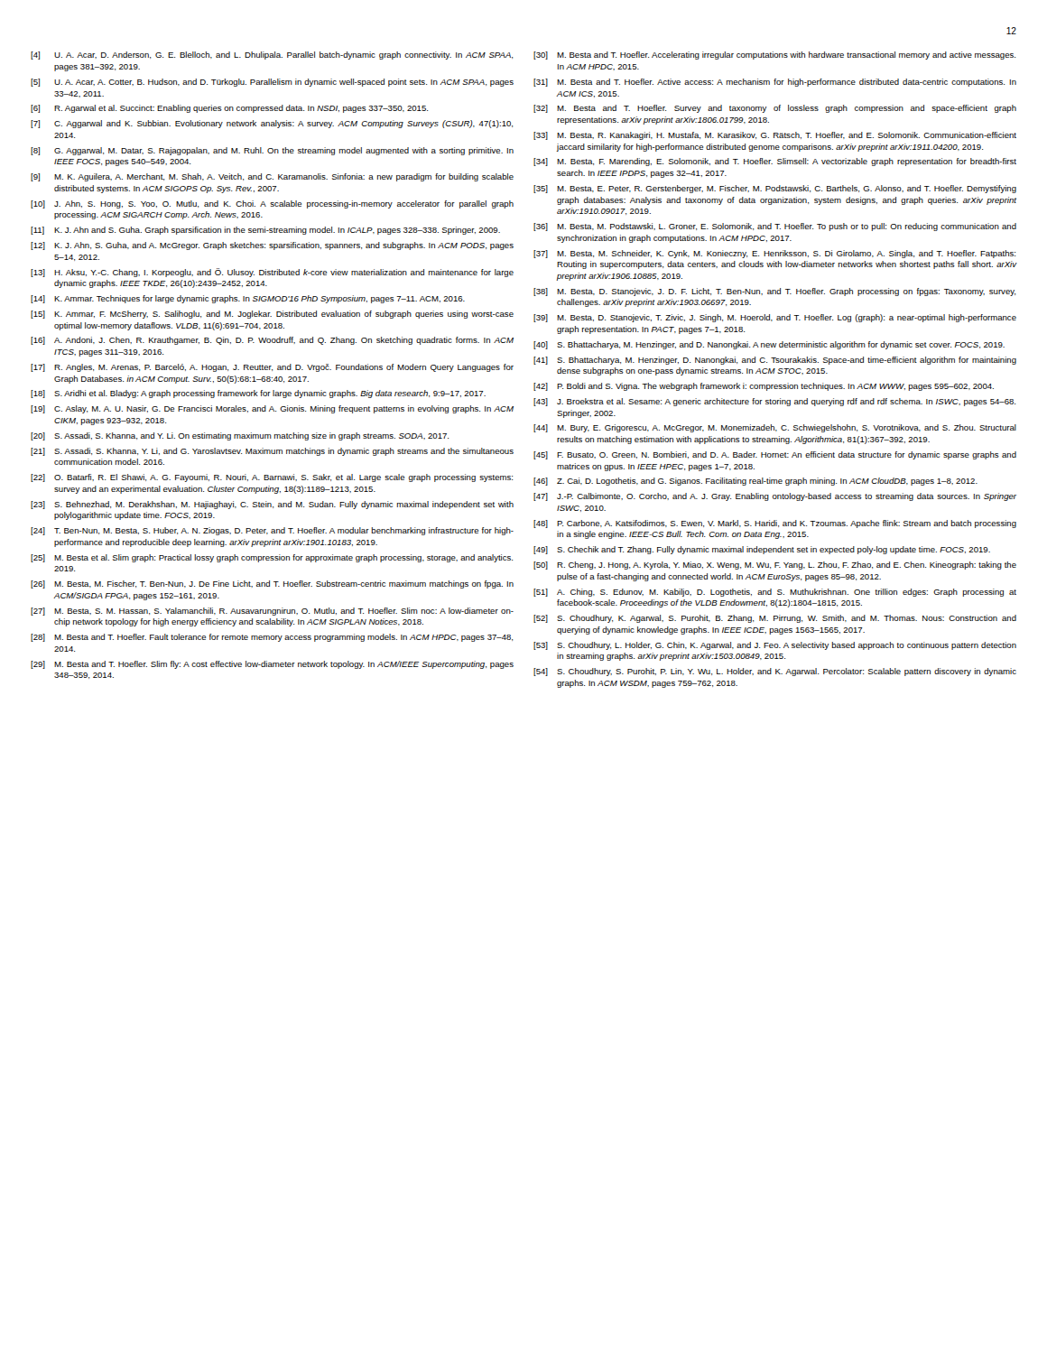12
[4] U. A. Acar, D. Anderson, G. E. Blelloch, and L. Dhulipala. Parallel batch-dynamic graph connectivity. In ACM SPAA, pages 381–392, 2019.
[5] U. A. Acar, A. Cotter, B. Hudson, and D. Türkoglu. Parallelism in dynamic well-spaced point sets. In ACM SPAA, pages 33–42, 2011.
[6] R. Agarwal et al. Succinct: Enabling queries on compressed data. In NSDI, pages 337–350, 2015.
[7] C. Aggarwal and K. Subbian. Evolutionary network analysis: A survey. ACM Computing Surveys (CSUR), 47(1):10, 2014.
[8] G. Aggarwal, M. Datar, S. Rajagopalan, and M. Ruhl. On the streaming model augmented with a sorting primitive. In IEEE FOCS, pages 540–549, 2004.
[9] M. K. Aguilera, A. Merchant, M. Shah, A. Veitch, and C. Karamanolis. Sinfonia: a new paradigm for building scalable distributed systems. In ACM SIGOPS Op. Sys. Rev., 2007.
[10] J. Ahn, S. Hong, S. Yoo, O. Mutlu, and K. Choi. A scalable processing-in-memory accelerator for parallel graph processing. ACM SIGARCH Comp. Arch. News, 2016.
[11] K. J. Ahn and S. Guha. Graph sparsification in the semi-streaming model. In ICALP, pages 328–338. Springer, 2009.
[12] K. J. Ahn, S. Guha, and A. McGregor. Graph sketches: sparsification, spanners, and subgraphs. In ACM PODS, pages 5–14, 2012.
[13] H. Aksu, Y.-C. Chang, I. Korpeoglu, and Ö. Ulusoy. Distributed k-core view materialization and maintenance for large dynamic graphs. IEEE TKDE, 26(10):2439–2452, 2014.
[14] K. Ammar. Techniques for large dynamic graphs. In SIGMOD'16 PhD Symposium, pages 7–11. ACM, 2016.
[15] K. Ammar, F. McSherry, S. Salihoglu, and M. Joglekar. Distributed evaluation of subgraph queries using worst-case optimal low-memory dataflows. VLDB, 11(6):691–704, 2018.
[16] A. Andoni, J. Chen, R. Krauthgamer, B. Qin, D. P. Woodruff, and Q. Zhang. On sketching quadratic forms. In ACM ITCS, pages 311–319, 2016.
[17] R. Angles, M. Arenas, P. Barceló, A. Hogan, J. Reutter, and D. Vrgoč. Foundations of Modern Query Languages for Graph Databases. in ACM Comput. Surv., 50(5):68:1–68:40, 2017.
[18] S. Aridhi et al. Bladyg: A graph processing framework for large dynamic graphs. Big data research, 9:9–17, 2017.
[19] C. Aslay, M. A. U. Nasir, G. De Francisci Morales, and A. Gionis. Mining frequent patterns in evolving graphs. In ACM CIKM, pages 923–932, 2018.
[20] S. Assadi, S. Khanna, and Y. Li. On estimating maximum matching size in graph streams. SODA, 2017.
[21] S. Assadi, S. Khanna, Y. Li, and G. Yaroslavtsev. Maximum matchings in dynamic graph streams and the simultaneous communication model. 2016.
[22] O. Batarfi, R. El Shawi, A. G. Fayoumi, R. Nouri, A. Barnawi, S. Sakr, et al. Large scale graph processing systems: survey and an experimental evaluation. Cluster Computing, 18(3):1189–1213, 2015.
[23] S. Behnezhad, M. Derakhshan, M. Hajiaghayi, C. Stein, and M. Sudan. Fully dynamic maximal independent set with polylogarithmic update time. FOCS, 2019.
[24] T. Ben-Nun, M. Besta, S. Huber, A. N. Ziogas, D. Peter, and T. Hoefler. A modular benchmarking infrastructure for high-performance and reproducible deep learning. arXiv preprint arXiv:1901.10183, 2019.
[25] M. Besta et al. Slim graph: Practical lossy graph compression for approximate graph processing, storage, and analytics. 2019.
[26] M. Besta, M. Fischer, T. Ben-Nun, J. De Fine Licht, and T. Hoefler. Substream-centric maximum matchings on fpga. In ACM/SIGDA FPGA, pages 152–161, 2019.
[27] M. Besta, S. M. Hassan, S. Yalamanchili, R. Ausavarungnirun, O. Mutlu, and T. Hoefler. Slim noc: A low-diameter on-chip network topology for high energy efficiency and scalability. In ACM SIGPLAN Notices, 2018.
[28] M. Besta and T. Hoefler. Fault tolerance for remote memory access programming models. In ACM HPDC, pages 37–48, 2014.
[29] M. Besta and T. Hoefler. Slim fly: A cost effective low-diameter network topology. In ACM/IEEE Supercomputing, pages 348–359, 2014.
[30] M. Besta and T. Hoefler. Accelerating irregular computations with hardware transactional memory and active messages. In ACM HPDC, 2015.
[31] M. Besta and T. Hoefler. Active access: A mechanism for high-performance distributed data-centric computations. In ACM ICS, 2015.
[32] M. Besta and T. Hoefler. Survey and taxonomy of lossless graph compression and space-efficient graph representations. arXiv preprint arXiv:1806.01799, 2018.
[33] M. Besta, R. Kanakagiri, H. Mustafa, M. Karasikov, G. Rätsch, T. Hoefler, and E. Solomonik. Communication-efficient jaccard similarity for high-performance distributed genome comparisons. arXiv preprint arXiv:1911.04200, 2019.
[34] M. Besta, F. Marending, E. Solomonik, and T. Hoefler. Slimsell: A vectorizable graph representation for breadth-first search. In IEEE IPDPS, pages 32–41, 2017.
[35] M. Besta, E. Peter, R. Gerstenberger, M. Fischer, M. Podstawski, C. Barthels, G. Alonso, and T. Hoefler. Demystifying graph databases: Analysis and taxonomy of data organization, system designs, and graph queries. arXiv preprint arXiv:1910.09017, 2019.
[36] M. Besta, M. Podstawski, L. Groner, E. Solomonik, and T. Hoefler. To push or to pull: On reducing communication and synchronization in graph computations. In ACM HPDC, 2017.
[37] M. Besta, M. Schneider, K. Cynk, M. Konieczny, E. Henriksson, S. Di Girolamo, A. Singla, and T. Hoefler. Fatpaths: Routing in supercomputers, data centers, and clouds with low-diameter networks when shortest paths fall short. arXiv preprint arXiv:1906.10885, 2019.
[38] M. Besta, D. Stanojevic, J. D. F. Licht, T. Ben-Nun, and T. Hoefler. Graph processing on fpgas: Taxonomy, survey, challenges. arXiv preprint arXiv:1903.06697, 2019.
[39] M. Besta, D. Stanojevic, T. Zivic, J. Singh, M. Hoerold, and T. Hoefler. Log (graph): a near-optimal high-performance graph representation. In PACT, pages 7–1, 2018.
[40] S. Bhattacharya, M. Henzinger, and D. Nanongkai. A new deterministic algorithm for dynamic set cover. FOCS, 2019.
[41] S. Bhattacharya, M. Henzinger, D. Nanongkai, and C. Tsourakakis. Space-and time-efficient algorithm for maintaining dense subgraphs on one-pass dynamic streams. In ACM STOC, 2015.
[42] P. Boldi and S. Vigna. The webgraph framework i: compression techniques. In ACM WWW, pages 595–602, 2004.
[43] J. Broekstra et al. Sesame: A generic architecture for storing and querying rdf and rdf schema. In ISWC, pages 54–68. Springer, 2002.
[44] M. Bury, E. Grigorescu, A. McGregor, M. Monemizadeh, C. Schwiegelshohn, S. Vorotnikova, and S. Zhou. Structural results on matching estimation with applications to streaming. Algorithmica, 81(1):367–392, 2019.
[45] F. Busato, O. Green, N. Bombieri, and D. A. Bader. Hornet: An efficient data structure for dynamic sparse graphs and matrices on gpus. In IEEE HPEC, pages 1–7, 2018.
[46] Z. Cai, D. Logothetis, and G. Siganos. Facilitating real-time graph mining. In ACM CloudDB, pages 1–8, 2012.
[47] J.-P. Calbimonte, O. Corcho, and A. J. Gray. Enabling ontology-based access to streaming data sources. In Springer ISWC, 2010.
[48] P. Carbone, A. Katsifodimos, S. Ewen, V. Markl, S. Haridi, and K. Tzoumas. Apache flink: Stream and batch processing in a single engine. IEEE-CS Bull. Tech. Com. on Data Eng., 2015.
[49] S. Chechik and T. Zhang. Fully dynamic maximal independent set in expected poly-log update time. FOCS, 2019.
[50] R. Cheng, J. Hong, A. Kyrola, Y. Miao, X. Weng, M. Wu, F. Yang, L. Zhou, F. Zhao, and E. Chen. Kineograph: taking the pulse of a fast-changing and connected world. In ACM EuroSys, pages 85–98, 2012.
[51] A. Ching, S. Edunov, M. Kabiljo, D. Logothetis, and S. Muthukrishnan. One trillion edges: Graph processing at facebook-scale. Proceedings of the VLDB Endowment, 8(12):1804–1815, 2015.
[52] S. Choudhury, K. Agarwal, S. Purohit, B. Zhang, M. Pirrung, W. Smith, and M. Thomas. Nous: Construction and querying of dynamic knowledge graphs. In IEEE ICDE, pages 1563–1565, 2017.
[53] S. Choudhury, L. Holder, G. Chin, K. Agarwal, and J. Feo. A selectivity based approach to continuous pattern detection in streaming graphs. arXiv preprint arXiv:1503.00849, 2015.
[54] S. Choudhury, S. Purohit, P. Lin, Y. Wu, L. Holder, and K. Agarwal. Percolator: Scalable pattern discovery in dynamic graphs. In ACM WSDM, pages 759–762, 2018.